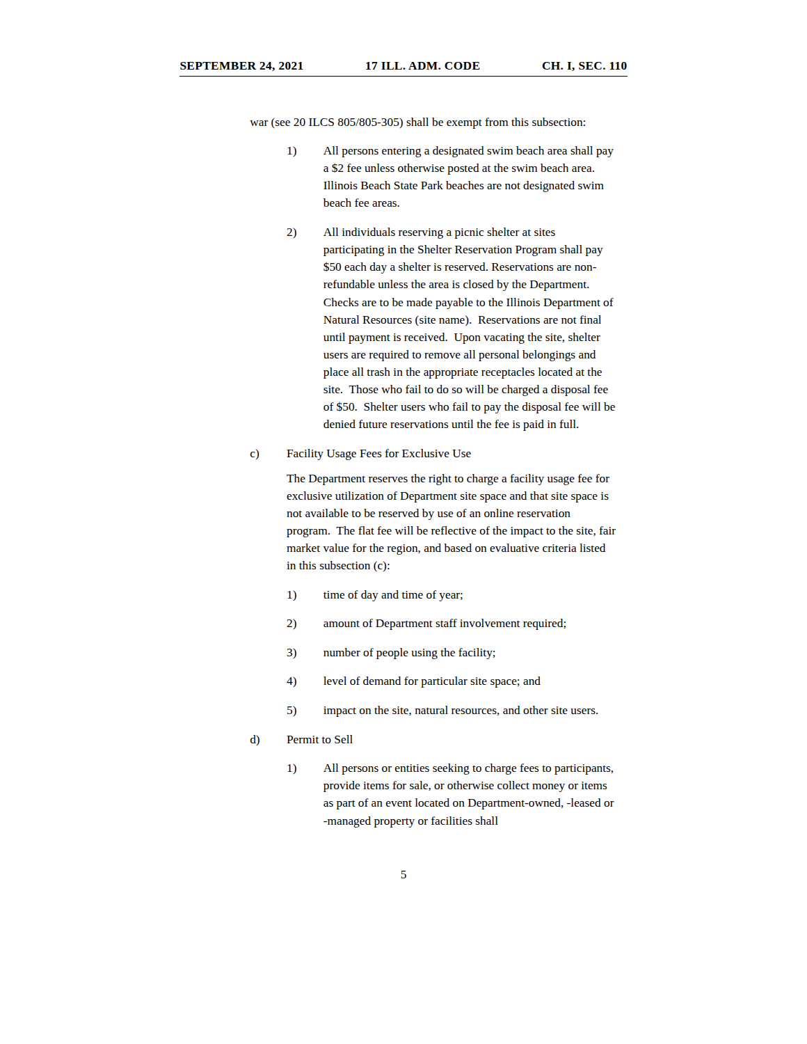SEPTEMBER 24, 2021 17 ILL. ADM. CODE CH. I, SEC. 110
war (see 20 ILCS 805/805-305) shall be exempt from this subsection:
1)
All persons entering a designated swim beach area shall pay a $2 fee unless otherwise posted at the swim beach area. Illinois Beach State Park beaches are not designated swim beach fee areas.
2)
All individuals reserving a picnic shelter at sites participating in the Shelter Reservation Program shall pay $50 each day a shelter is reserved. Reservations are non-refundable unless the area is closed by the Department. Checks are to be made payable to the Illinois Department of Natural Resources (site name). Reservations are not final until payment is received. Upon vacating the site, shelter users are required to remove all personal belongings and place all trash in the appropriate receptacles located at the site. Those who fail to do so will be charged a disposal fee of $50. Shelter users who fail to pay the disposal fee will be denied future reservations until the fee is paid in full.
c)
Facility Usage Fees for Exclusive Use
The Department reserves the right to charge a facility usage fee for exclusive utilization of Department site space and that site space is not available to be reserved by use of an online reservation program. The flat fee will be reflective of the impact to the site, fair market value for the region, and based on evaluative criteria listed in this subsection (c):
1)
time of day and time of year;
2)
amount of Department staff involvement required;
3)
number of people using the facility;
4)
level of demand for particular site space; and
5)
impact on the site, natural resources, and other site users.
d)
Permit to Sell
1)
All persons or entities seeking to charge fees to participants, provide items for sale, or otherwise collect money or items as part of an event located on Department-owned, -leased or -managed property or facilities shall
5